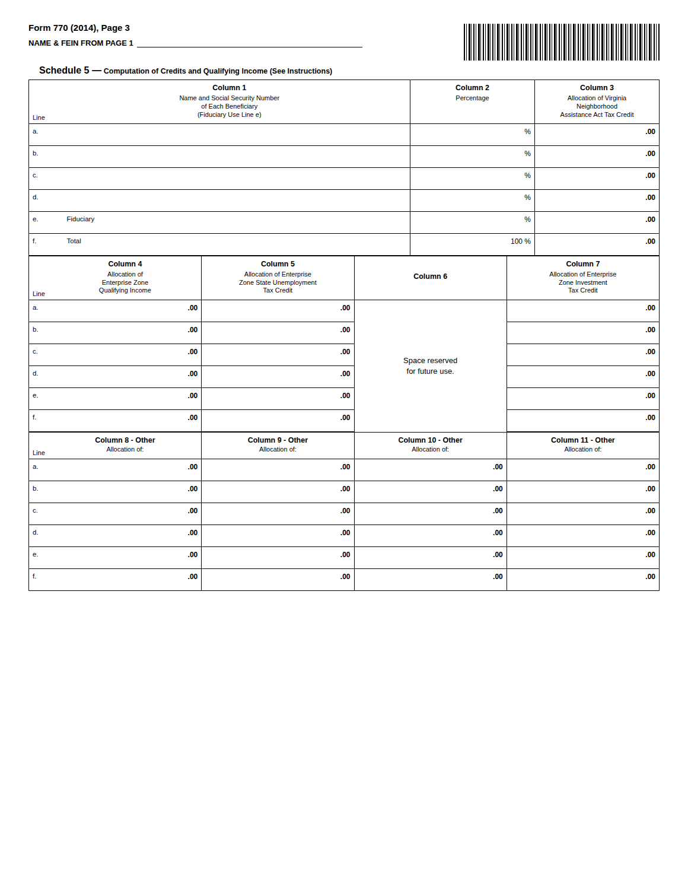Form 770 (2014), Page 3
NAME & FEIN FROM PAGE 1
Schedule 5 — Computation of Credits and Qualifying Income (See Instructions)
| Line | Column 1 Name and Social Security Number of Each Beneficiary (Fiduciary Use Line e) | Column 2 Percentage | Column 3 Allocation of Virginia Neighborhood Assistance Act Tax Credit |
| a. | | % | .00 |
| b. | | % | .00 |
| c. | | % | .00 |
| d. | | % | .00 |
| e. | Fiduciary | % | .00 |
| f. | Total | 100 % | .00 |
| Line | Column 4 Allocation of Enterprise Zone Qualifying Income | Column 5 Allocation of Enterprise Zone State Unemployment Tax Credit | Column 6 | Column 7 Allocation of Enterprise Zone Investment Tax Credit |
| a. | .00 | .00 | Space reserved for future use. | .00 |
| b. | .00 | .00 | .00 |
| c. | .00 | .00 | .00 |
| d. | .00 | .00 | .00 |
| e. | .00 | .00 | .00 |
| f. | .00 | .00 | .00 |
| Line | Column 8 - Other Allocation of: | Column 9 - Other Allocation of: | Column 10 - Other Allocation of: | Column 11 - Other Allocation of: |
| a. | .00 | .00 | .00 | .00 |
| b. | .00 | .00 | .00 | .00 |
| c. | .00 | .00 | .00 | .00 |
| d. | .00 | .00 | .00 | .00 |
| e. | .00 | .00 | .00 | .00 |
| f. | .00 | .00 | .00 | .00 |